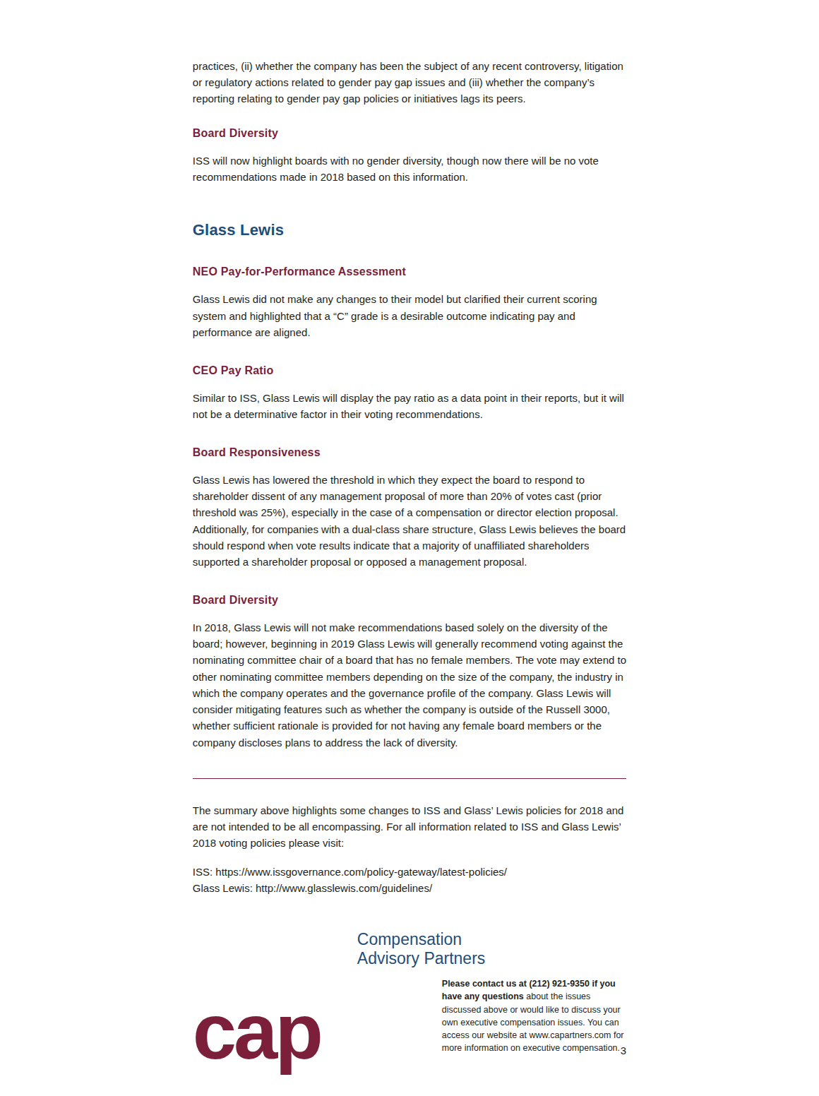practices, (ii) whether the company has been the subject of any recent controversy, litigation or regulatory actions related to gender pay gap issues and (iii) whether the company’s reporting relating to gender pay gap policies or initiatives lags its peers.
Board Diversity
ISS will now highlight boards with no gender diversity, though now there will be no vote recommendations made in 2018 based on this information.
Glass Lewis
NEO Pay-for-Performance Assessment
Glass Lewis did not make any changes to their model but clarified their current scoring system and highlighted that a “C” grade is a desirable outcome indicating pay and performance are aligned.
CEO Pay Ratio
Similar to ISS, Glass Lewis will display the pay ratio as a data point in their reports, but it will not be a determinative factor in their voting recommendations.
Board Responsiveness
Glass Lewis has lowered the threshold in which they expect the board to respond to shareholder dissent of any management proposal of more than 20% of votes cast (prior threshold was 25%), especially in the case of a compensation or director election proposal. Additionally, for companies with a dual-class share structure, Glass Lewis believes the board should respond when vote results indicate that a majority of unaffiliated shareholders supported a shareholder proposal or opposed a management proposal.
Board Diversity
In 2018, Glass Lewis will not make recommendations based solely on the diversity of the board; however, beginning in 2019 Glass Lewis will generally recommend voting against the nominating committee chair of a board that has no female members. The vote may extend to other nominating committee members depending on the size of the company, the industry in which the company operates and the governance profile of the company. Glass Lewis will consider mitigating features such as whether the company is outside of the Russell 3000, whether sufficient rationale is provided for not having any female board members or the company discloses plans to address the lack of diversity.
The summary above highlights some changes to ISS and Glass’ Lewis policies for 2018 and are not intended to be all encompassing. For all information related to ISS and Glass Lewis’ 2018 voting policies please visit:
ISS: https://www.issgovernance.com/policy-gateway/latest-policies/
Glass Lewis: http://www.glasslewis.com/guidelines/
cap
Compensation
Advisory Partners
Please contact us at (212) 921-9350 if you have any questions about the issues discussed above or would like to discuss your own executive compensation issues. You can access our website at www.capartners.com for more information on executive compensation.
3